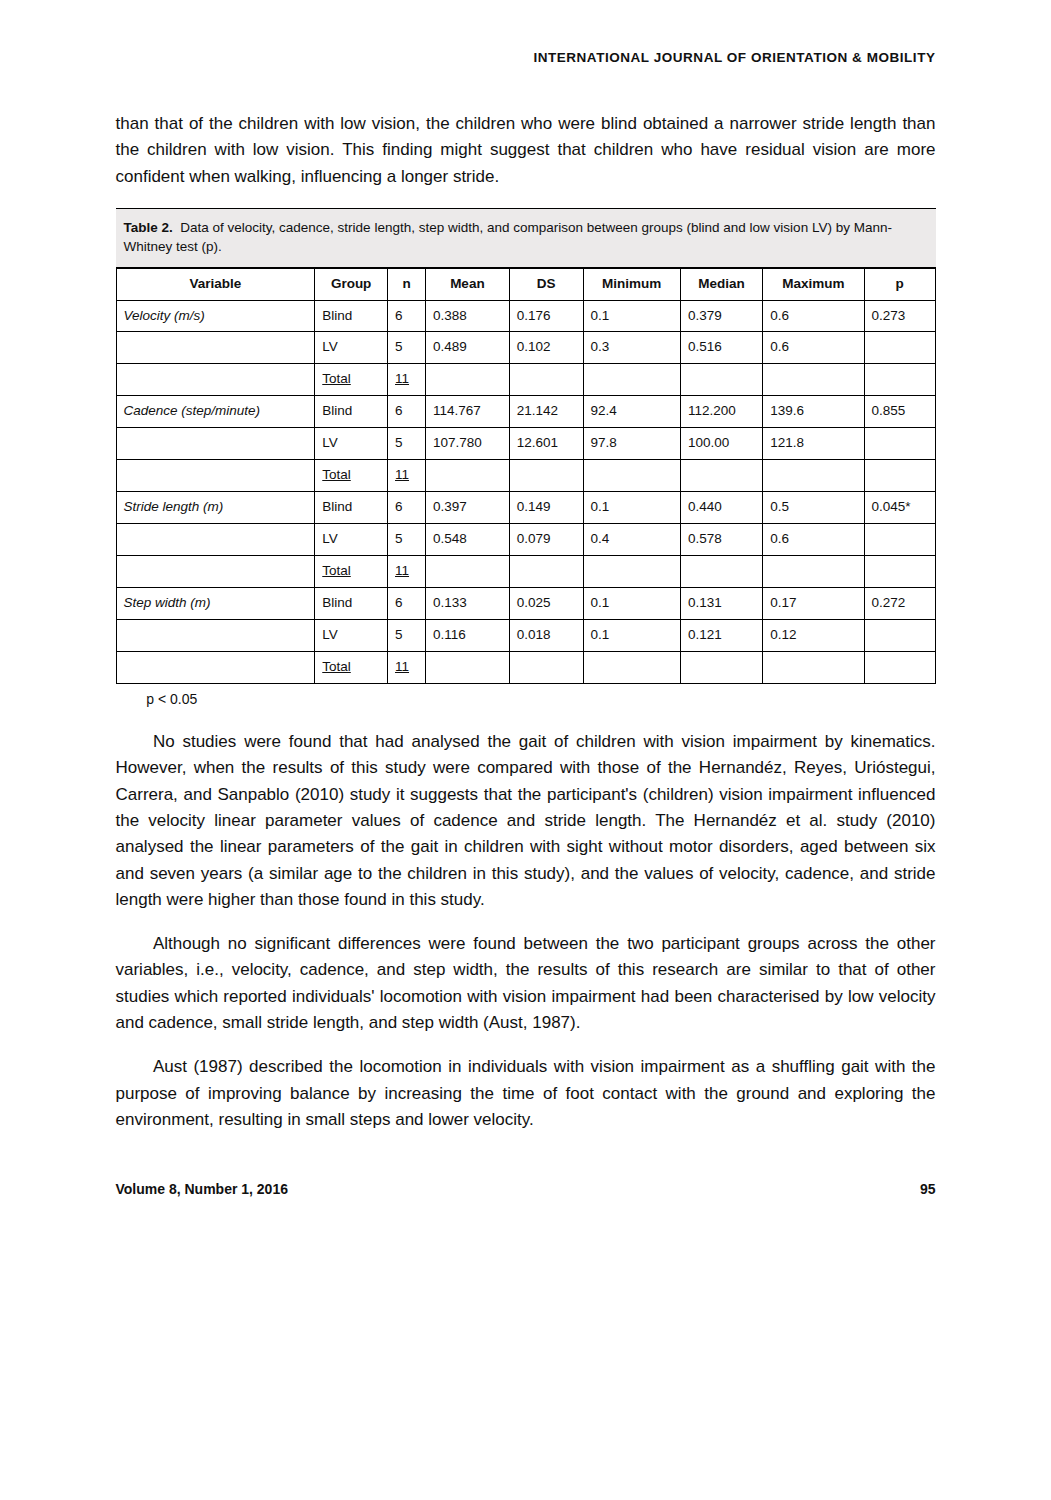International Journal of Orientation & Mobility
than that of the children with low vision, the children who were blind obtained a narrower stride length than the children with low vision. This finding might suggest that children who have residual vision are more confident when walking, influencing a longer stride.
Table 2. Data of velocity, cadence, stride length, step width, and comparison between groups (blind and low vision LV) by Mann-Whitney test (p).
| Variable | Group | n | Mean | DS | Minimum | Median | Maximum | p |
| --- | --- | --- | --- | --- | --- | --- | --- | --- |
| Velocity (m/s) | Blind | 6 | 0.388 | 0.176 | 0.1 | 0.379 | 0.6 | 0.273 |
| | LV | 5 | 0.489 | 0.102 | 0.3 | 0.516 | 0.6 | |
| | Total | 11 | | | | | | |
| Cadence (step/minute) | Blind | 6 | 114.767 | 21.142 | 92.4 | 112.200 | 139.6 | 0.855 |
| | LV | 5 | 107.780 | 12.601 | 97.8 | 100.00 | 121.8 | |
| | Total | 11 | | | | | | |
| Stride length (m) | Blind | 6 | 0.397 | 0.149 | 0.1 | 0.440 | 0.5 | 0.045* |
| | LV | 5 | 0.548 | 0.079 | 0.4 | 0.578 | 0.6 | |
| | Total | 11 | | | | | | |
| Step width (m) | Blind | 6 | 0.133 | 0.025 | 0.1 | 0.131 | 0.17 | 0.272 |
| | LV | 5 | 0.116 | 0.018 | 0.1 | 0.121 | 0.12 | |
| | Total | 11 | | | | | | |
p < 0.05
No studies were found that had analysed the gait of children with vision impairment by kinematics. However, when the results of this study were compared with those of the Hernandéz, Reyes, Urióstegui, Carrera, and Sanpablo (2010) study it suggests that the participant's (children) vision impairment influenced the velocity linear parameter values of cadence and stride length. The Hernandéz et al. study (2010) analysed the linear parameters of the gait in children with sight without motor disorders, aged between six and seven years (a similar age to the children in this study), and the values of velocity, cadence, and stride length were higher than those found in this study.
Although no significant differences were found between the two participant groups across the other variables, i.e., velocity, cadence, and step width, the results of this research are similar to that of other studies which reported individuals' locomotion with vision impairment had been characterised by low velocity and cadence, small stride length, and step width (Aust, 1987).
Aust (1987) described the locomotion in individuals with vision impairment as a shuffling gait with the purpose of improving balance by increasing the time of foot contact with the ground and exploring the environment, resulting in small steps and lower velocity.
Volume 8, Number 1, 2016 95